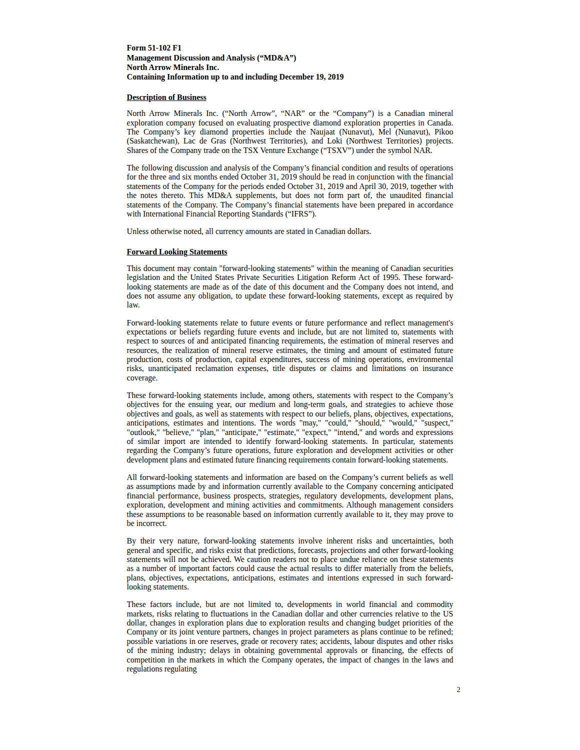Form 51-102 F1 Management Discussion and Analysis (“MD&A”) North Arrow Minerals Inc. Containing Information up to and including December 19, 2019
Description of Business
North Arrow Minerals Inc. (“North Arrow”, “NAR” or the “Company”) is a Canadian mineral exploration company focused on evaluating prospective diamond exploration properties in Canada. The Company’s key diamond properties include the Naujaat (Nunavut), Mel (Nunavut), Pikoo (Saskatchewan), Lac de Gras (Northwest Territories), and Loki (Northwest Territories) projects. Shares of the Company trade on the TSX Venture Exchange (“TSXV”) under the symbol NAR.
The following discussion and analysis of the Company’s financial condition and results of operations for the three and six months ended October 31, 2019 should be read in conjunction with the financial statements of the Company for the periods ended October 31, 2019 and April 30, 2019, together with the notes thereto. This MD&A supplements, but does not form part of, the unaudited financial statements of the Company. The Company’s financial statements have been prepared in accordance with International Financial Reporting Standards (“IFRS”).
Unless otherwise noted, all currency amounts are stated in Canadian dollars.
Forward Looking Statements
This document may contain "forward-looking statements" within the meaning of Canadian securities legislation and the United States Private Securities Litigation Reform Act of 1995. These forward-looking statements are made as of the date of this document and the Company does not intend, and does not assume any obligation, to update these forward-looking statements, except as required by law.
Forward-looking statements relate to future events or future performance and reflect management's expectations or beliefs regarding future events and include, but are not limited to, statements with respect to sources of and anticipated financing requirements, the estimation of mineral reserves and resources, the realization of mineral reserve estimates, the timing and amount of estimated future production, costs of production, capital expenditures, success of mining operations, environmental risks, unanticipated reclamation expenses, title disputes or claims and limitations on insurance coverage.
These forward-looking statements include, among others, statements with respect to the Company’s objectives for the ensuing year, our medium and long-term goals, and strategies to achieve those objectives and goals, as well as statements with respect to our beliefs, plans, objectives, expectations, anticipations, estimates and intentions. The words "may," "could," "should," "would," "suspect," "outlook," "believe," "plan," "anticipate," "estimate," "expect," "intend," and words and expressions of similar import are intended to identify forward-looking statements. In particular, statements regarding the Company’s future operations, future exploration and development activities or other development plans and estimated future financing requirements contain forward-looking statements.
All forward-looking statements and information are based on the Company’s current beliefs as well as assumptions made by and information currently available to the Company concerning anticipated financial performance, business prospects, strategies, regulatory developments, development plans, exploration, development and mining activities and commitments. Although management considers these assumptions to be reasonable based on information currently available to it, they may prove to be incorrect.
By their very nature, forward-looking statements involve inherent risks and uncertainties, both general and specific, and risks exist that predictions, forecasts, projections and other forward-looking statements will not be achieved. We caution readers not to place undue reliance on these statements as a number of important factors could cause the actual results to differ materially from the beliefs, plans, objectives, expectations, anticipations, estimates and intentions expressed in such forward-looking statements.
These factors include, but are not limited to, developments in world financial and commodity markets, risks relating to fluctuations in the Canadian dollar and other currencies relative to the US dollar, changes in exploration plans due to exploration results and changing budget priorities of the Company or its joint venture partners, changes in project parameters as plans continue to be refined; possible variations in ore reserves, grade or recovery rates; accidents, labour disputes and other risks of the mining industry; delays in obtaining governmental approvals or financing, the effects of competition in the markets in which the Company operates, the impact of changes in the laws and regulations regulating
2